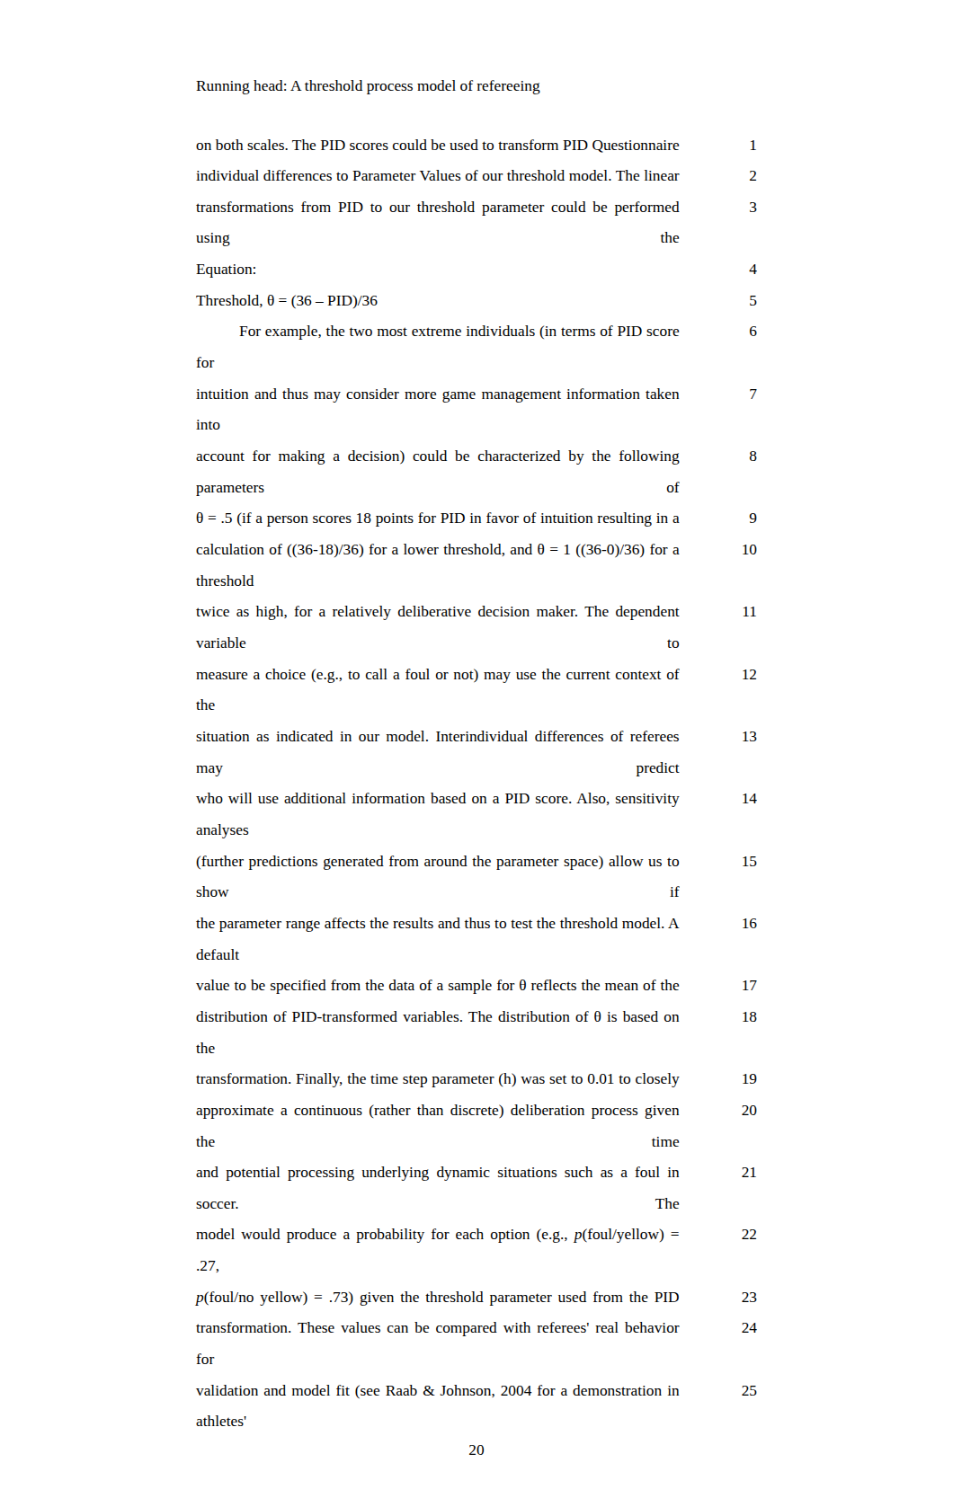Running head: A threshold process model of refereeing
on both scales. The PID scores could be used to transform PID Questionnaire 1
individual differences to Parameter Values of our threshold model. The linear 2
transformations from PID to our threshold parameter could be performed using the 3
Equation: 4
Threshold, θ = (36 – PID)/365
For example, the two most extreme individuals (in terms of PID score for 6
intuition and thus may consider more game management information taken into 7
account for making a decision) could be characterized by the following parameters of 8
θ = .5 (if a person scores 18 points for PID in favor of intuition resulting in a 9
calculation of ((36-18)/36) for a lower threshold, and θ = 1 ((36-0)/36) for a threshold 10
twice as high, for a relatively deliberative decision maker. The dependent variable to 11
measure a choice (e.g., to call a foul or not) may use the current context of the 12
situation as indicated in our model. Interindividual differences of referees may predict 13
who will use additional information based on a PID score. Also, sensitivity analyses 14
(further predictions generated from around the parameter space) allow us to show if 15
the parameter range affects the results and thus to test the threshold model. A default 16
value to be specified from the data of a sample for θ reflects the mean of the 17
distribution of PID-transformed variables. The distribution of θ is based on the 18
transformation. Finally, the time step parameter (h) was set to 0.01 to closely 19
approximate a continuous (rather than discrete) deliberation process given the time 20
and potential processing underlying dynamic situations such as a foul in soccer. The 21
model would produce a probability for each option (e.g., p(foul/yellow) = .27, 22
p(foul/no yellow) = .73) given the threshold parameter used from the PID 23
transformation. These values can be compared with referees' real behavior for 24
validation and model fit (see Raab & Johnson, 2004 for a demonstration in athletes'25
20